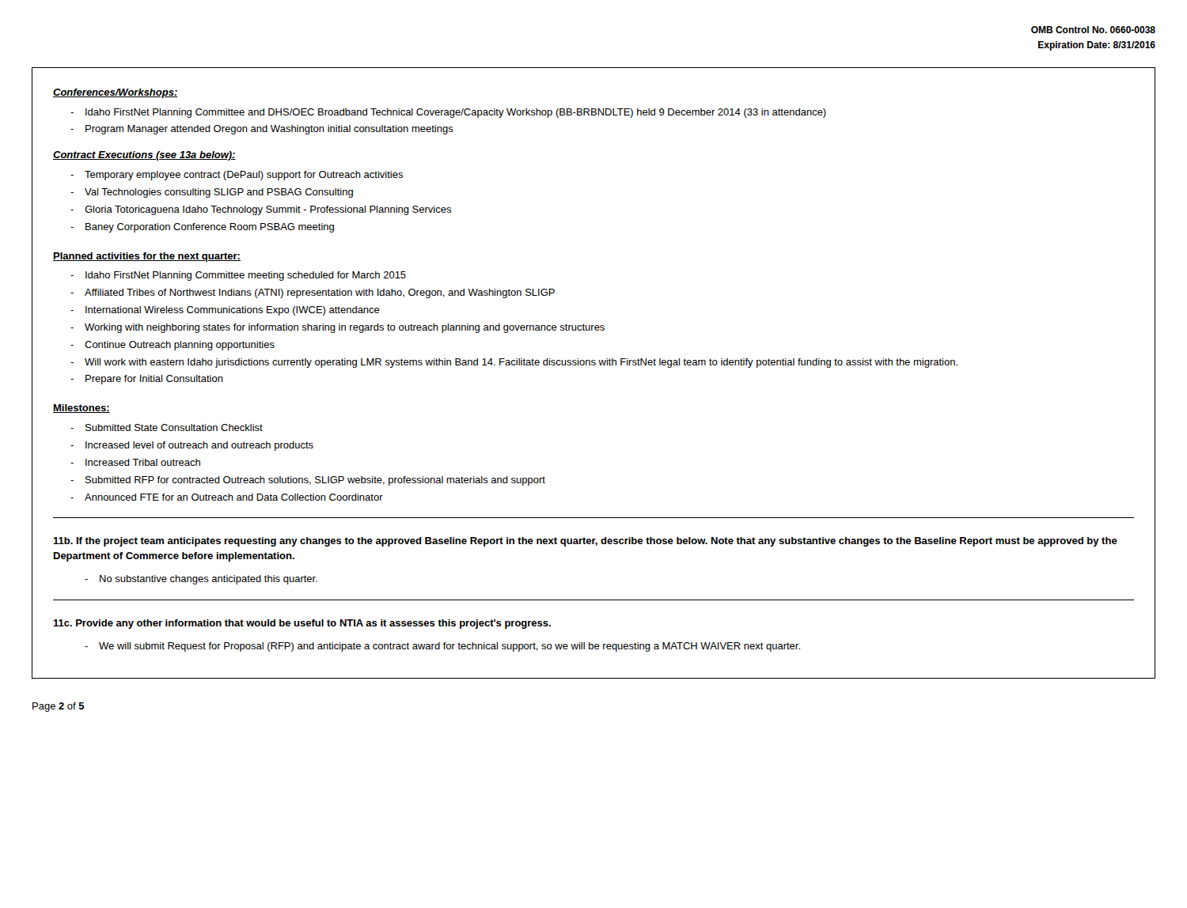OMB Control No. 0660-0038
Expiration Date: 8/31/2016
Conferences/Workshops:
Idaho FirstNet Planning Committee and DHS/OEC Broadband Technical Coverage/Capacity Workshop (BB-BRBNDLTE) held 9 December 2014 (33 in attendance)
Program Manager attended Oregon and Washington initial consultation meetings
Contract Executions (see 13a below):
Temporary employee contract (DePaul) support for Outreach activities
Val Technologies consulting SLIGP and PSBAG Consulting
Gloria Totoricaguena Idaho Technology Summit - Professional Planning Services
Baney Corporation Conference Room PSBAG meeting
Planned activities for the next quarter:
Idaho FirstNet Planning Committee meeting scheduled for March 2015
Affiliated Tribes of Northwest Indians (ATNI) representation with Idaho, Oregon, and Washington SLIGP
International Wireless Communications Expo (IWCE) attendance
Working with neighboring states for information sharing in regards to outreach planning and governance structures
Continue Outreach planning opportunities
Will work with eastern Idaho jurisdictions currently operating LMR systems within Band 14. Facilitate discussions with FirstNet legal team to identify potential funding to assist with the migration.
Prepare for Initial Consultation
Milestones:
Submitted State Consultation Checklist
Increased level of outreach and outreach products
Increased Tribal outreach
Submitted RFP for contracted Outreach solutions, SLIGP website, professional materials and support
Announced FTE for an Outreach and Data Collection Coordinator
11b. If the project team anticipates requesting any changes to the approved Baseline Report in the next quarter, describe those below. Note that any substantive changes to the Baseline Report must be approved by the Department of Commerce before implementation.
No substantive changes anticipated this quarter.
11c. Provide any other information that would be useful to NTIA as it assesses this project's progress.
We will submit Request for Proposal (RFP) and anticipate a contract award for technical support, so we will be requesting a MATCH WAIVER next quarter.
Page 2 of 5